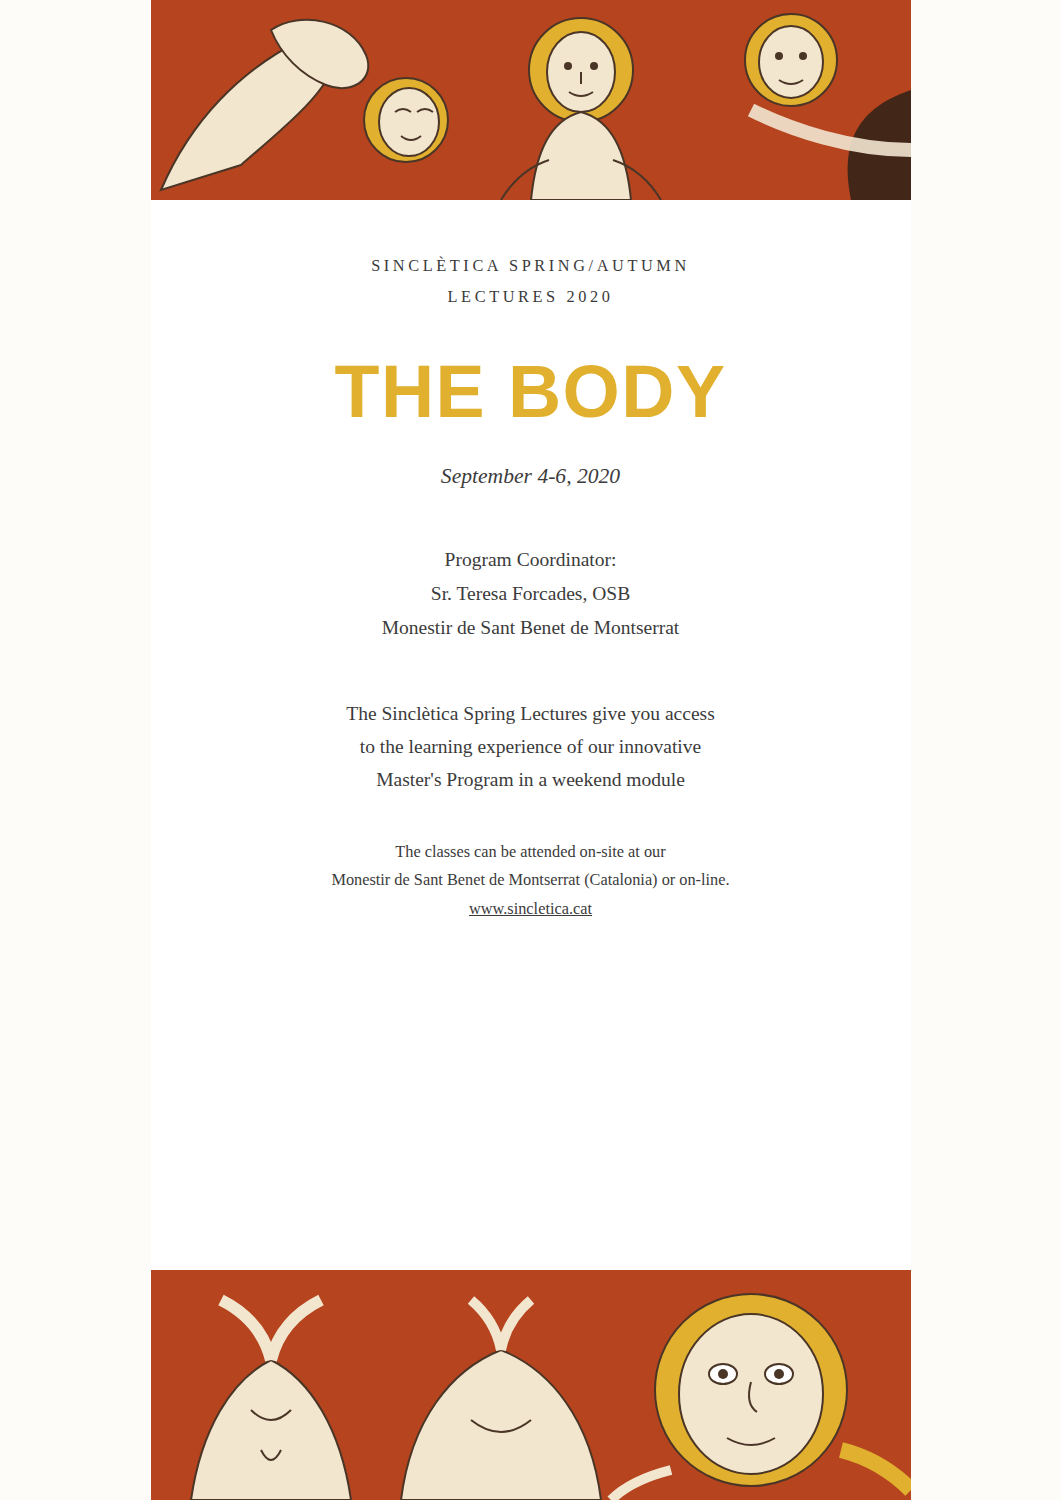Sinclètica Spring/Autumn
Lectures 2020
THE BODY
September 4-6, 2020
Program Coordinator: Sr. Teresa Forcades, OSB Monestir de Sant Benet de Montserrat
The Sinclètica Spring Lectures give you access
to the learning experience of our innovative
Master's Program in a weekend module
The classes can be attended on-site at our
Monestir de Sant Benet de Montserrat (Catalonia) or on-line.
www.sincletica.cat